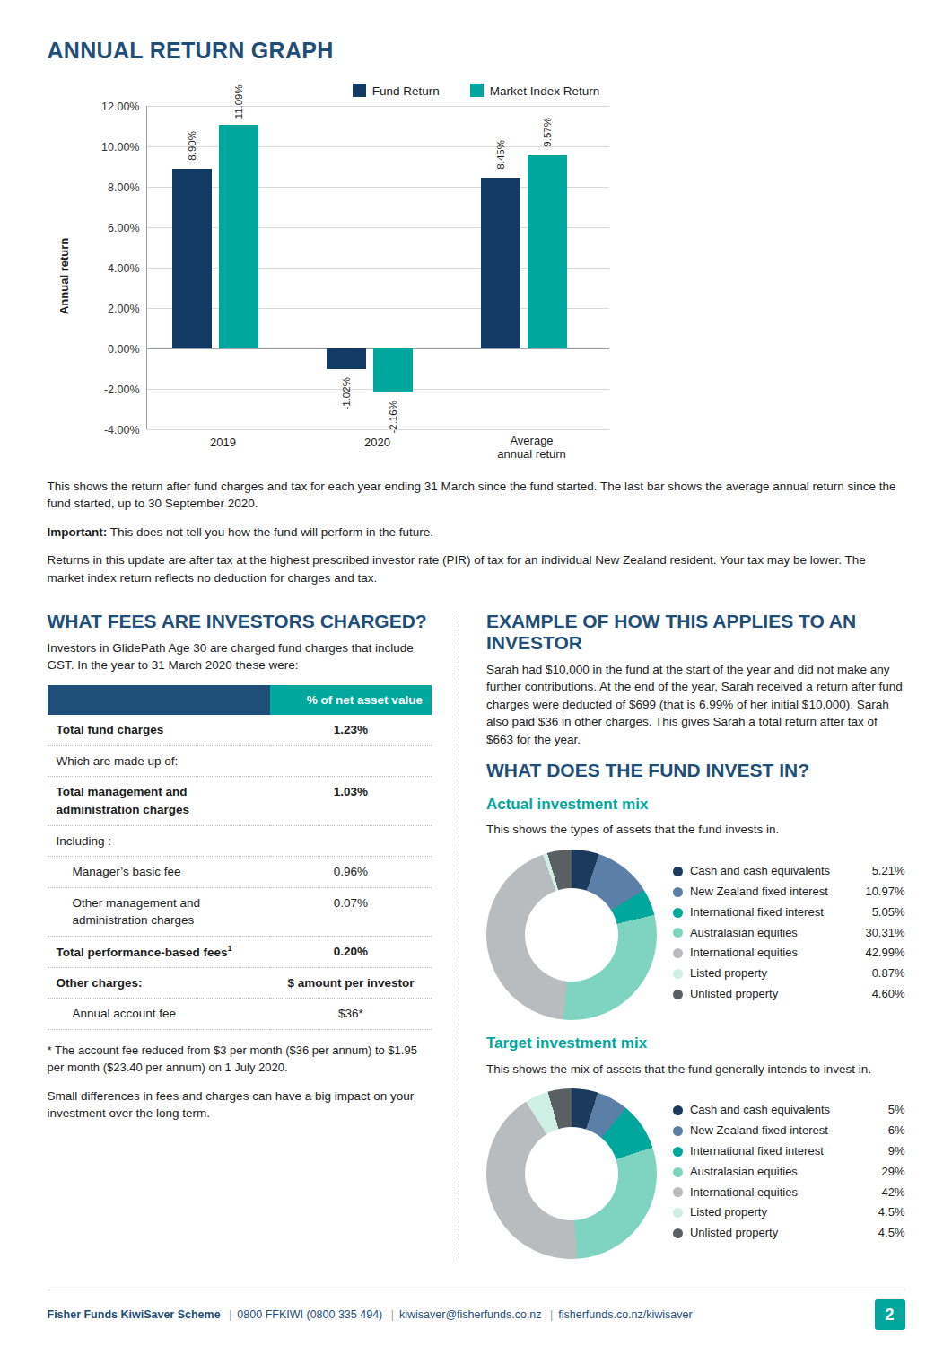ANNUAL RETURN GRAPH
Fund Return Market Index Return
Annual return
12.00%
10.00%
8.00%
6.00%
4.00%
2.00%
0.00%
-2.00%
-4.00%
8.90%
11.09%
-1.02%
-2.16%
8.45%
9.57%
2019
2020
Average
annual return
This shows the return after fund charges and tax for each year ending 31 March since the fund started. The last bar shows the average annual return since the fund started, up to 30 September 2020.
Important: This does not tell you how the fund will perform in the future.
Returns in this update are after tax at the highest prescribed investor rate (PIR) of tax for an individual New Zealand resident. Your tax may be lower. The market index return reflects no deduction for charges and tax.
WHAT FEES ARE INVESTORS CHARGED?
Investors in GlidePath Age 30 are charged fund charges that include GST. In the year to 31 March 2020 these were:
| | % of net asset value |
| --- | --- |
| Total fund charges | 1.23% |
| Which are made up of: | |
| Total management and administration charges | 1.03% |
| Including : | |
| Manager’s basic fee | 0.96% |
| Other management and administration charges | 0.07% |
| Total performance-based fees 1 | 0.20% |
| Other charges: | $ amount per investor |
| Annual account fee | $36* |
* The account fee reduced from $3 per month ($36 per annum) to $1.95 per month ($23.40 per annum) on 1 July 2020.
Small differences in fees and charges can have a big impact on your investment over the long term.
EXAMPLE OF HOW THIS APPLIES TO AN INVESTOR
Sarah had $10,000 in the fund at the start of the year and did not make any further contributions. At the end of the year, Sarah received a return after fund charges were deducted of $699 (that is 6.99% of her initial $10,000). Sarah also paid $36 in other charges. This gives Sarah a total return after tax of $663 for the year.
WHAT DOES THE FUND INVEST IN?
Actual investment mix
This shows the types of assets that the fund invests in.
Cash and cash equivalents 5.21%
New Zealand fixed interest 10.97%
International fixed interest 5.05%
Australasian equities 30.31%
International equities 42.99%
Listed property 0.87%
Unlisted property 4.60%
Target investment mix
This shows the mix of assets that the fund generally intends to invest in.
Cash and cash equivalents 5%
New Zealand fixed interest 6%
International fixed interest 9%
Australasian equities 29%
International equities 42%
Listed property 4.5%
Unlisted property 4.5%
Fisher Funds KiwiSaver Scheme |0800 FFKIWI (0800 335 494) |kiwisaver@fisherfunds.co.nz |fisherfunds.co.nz/kiwisaver
2